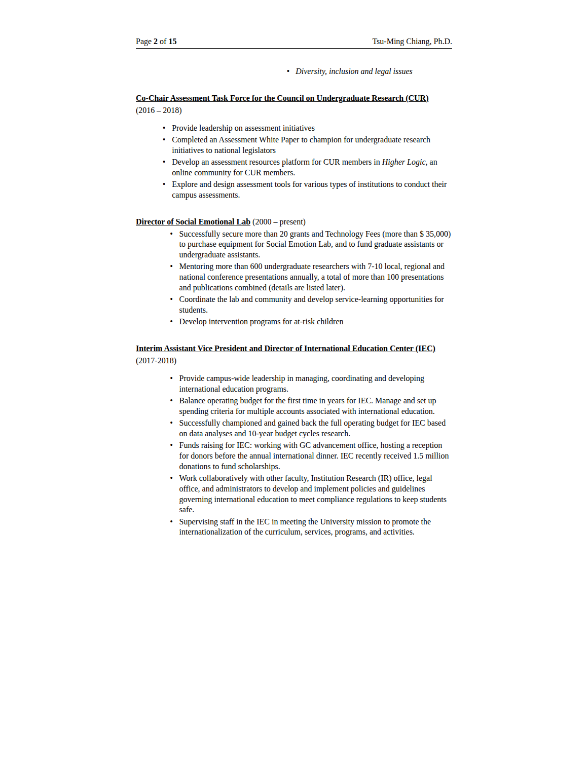Page 2 of 15
Tsu-Ming Chiang, Ph.D.
Diversity, inclusion and legal issues
Co-Chair Assessment Task Force for the Council on Undergraduate Research (CUR)
(2016 – 2018)
Provide leadership on assessment initiatives
Completed an Assessment White Paper to champion for undergraduate research initiatives to national legislators
Develop an assessment resources platform for CUR members in Higher Logic, an online community for CUR members.
Explore and design assessment tools for various types of institutions to conduct their campus assessments.
Director of Social Emotional Lab (2000 – present)
Successfully secure more than 20 grants and Technology Fees (more than $ 35,000) to purchase equipment for Social Emotion Lab, and to fund graduate assistants or undergraduate assistants.
Mentoring more than 600 undergraduate researchers with 7-10 local, regional and national conference presentations annually, a total of more than 100 presentations and publications combined (details are listed later).
Coordinate the lab and community and develop service-learning opportunities for students.
Develop intervention programs for at-risk children
Interim Assistant Vice President and Director of International Education Center (IEC)
(2017-2018)
Provide campus-wide leadership in managing, coordinating and developing international education programs.
Balance operating budget for the first time in years for IEC. Manage and set up spending criteria for multiple accounts associated with international education.
Successfully championed and gained back the full operating budget for IEC based on data analyses and 10-year budget cycles research.
Funds raising for IEC: working with GC advancement office, hosting a reception for donors before the annual international dinner. IEC recently received 1.5 million donations to fund scholarships.
Work collaboratively with other faculty, Institution Research (IR) office, legal office, and administrators to develop and implement policies and guidelines governing international education to meet compliance regulations to keep students safe.
Supervising staff in the IEC in meeting the University mission to promote the internationalization of the curriculum, services, programs, and activities.